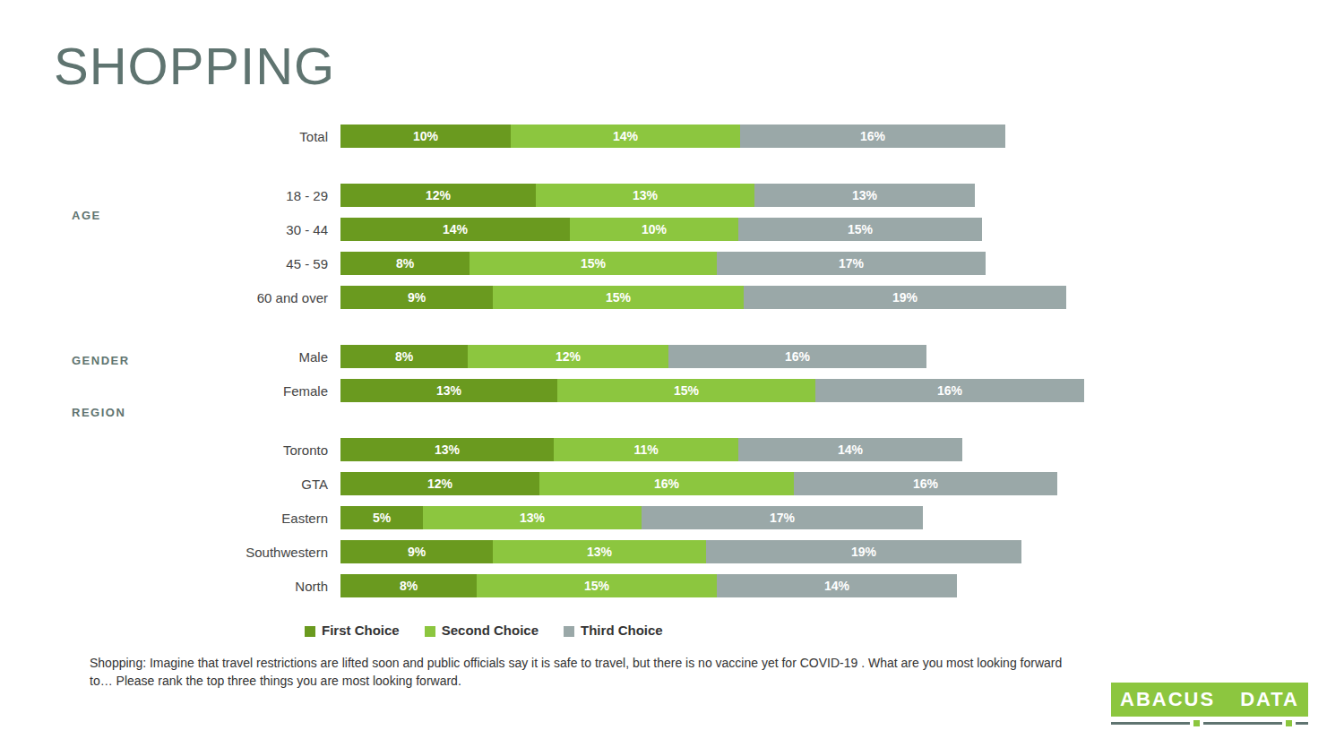SHOPPING
Total
10%
14%
16%
AGE
18 - 29
12%
13%
13%
30 - 44
14%
10%
15%
45 - 59
8%
15%
17%
60 and over
9%
15%
19%
GENDER
Male
8%
12%
16%
Female
13%
15%
16%
REGION
Toronto
13%
11%
14%
GTA
12%
16%
16%
Eastern
5%
13%
17%
Southwestern
9%
13%
19%
North
8%
15%
14%
First Choice
Second Choice
Third Choice
Shopping: Imagine that travel restrictions are lifted soon and public officials say it is safe to travel, but there is no vaccine yet for COVID-19 . What are you most looking forward to… Please rank the top three things you are most looking forward.
ABACUS DATA